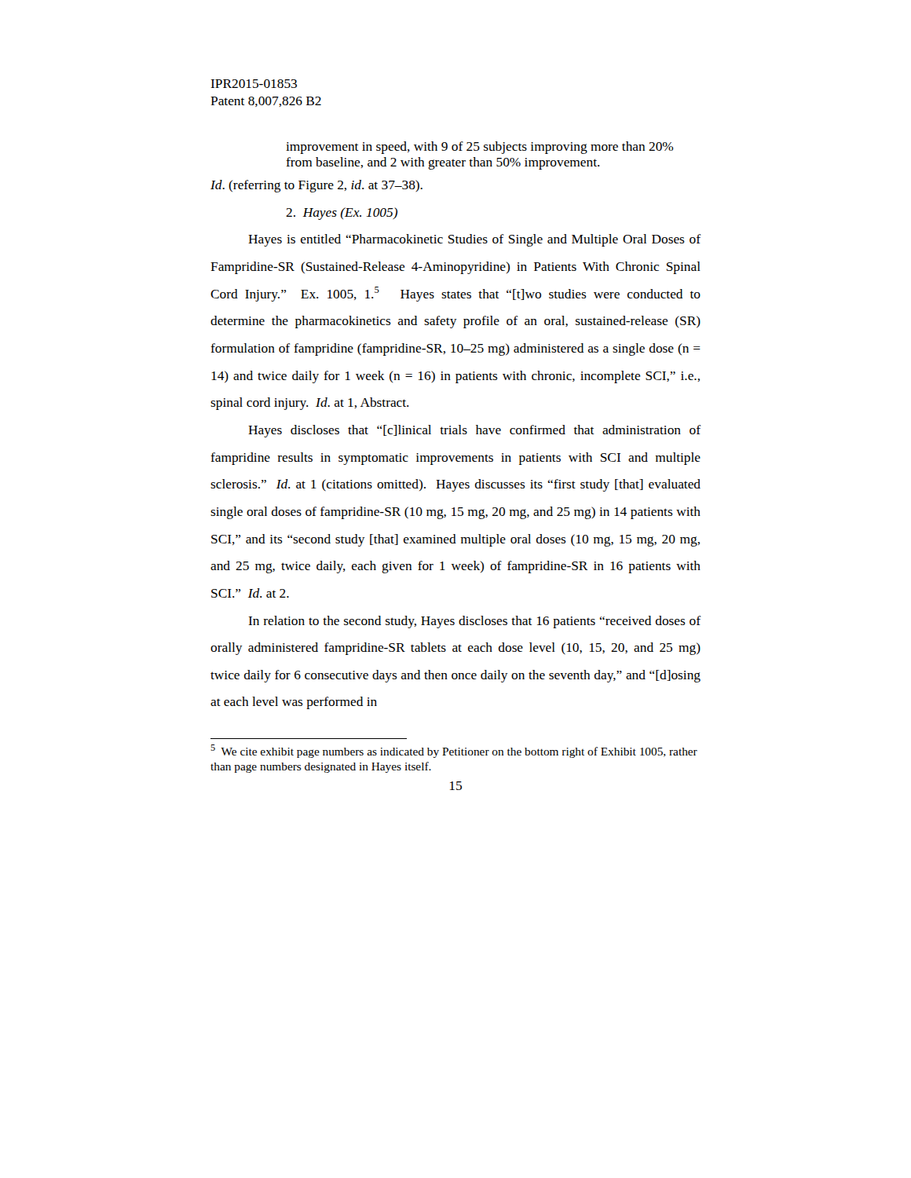IPR2015-01853
Patent 8,007,826 B2
improvement in speed, with 9 of 25 subjects improving more than 20% from baseline, and 2 with greater than 50% improvement.
Id. (referring to Figure 2, id. at 37–38).
2. Hayes (Ex. 1005)
Hayes is entitled “Pharmacokinetic Studies of Single and Multiple Oral Doses of Fampridine-SR (Sustained-Release 4-Aminopyridine) in Patients With Chronic Spinal Cord Injury.” Ex. 1005, 1.5 Hayes states that “[t]wo studies were conducted to determine the pharmacokinetics and safety profile of an oral, sustained-release (SR) formulation of fampridine (fampridine-SR, 10–25 mg) administered as a single dose (n = 14) and twice daily for 1 week (n = 16) in patients with chronic, incomplete SCI,” i.e., spinal cord injury. Id. at 1, Abstract.
Hayes discloses that “[c]linical trials have confirmed that administration of fampridine results in symptomatic improvements in patients with SCI and multiple sclerosis.” Id. at 1 (citations omitted). Hayes discusses its “first study [that] evaluated single oral doses of fampridine-SR (10 mg, 15 mg, 20 mg, and 25 mg) in 14 patients with SCI,” and its “second study [that] examined multiple oral doses (10 mg, 15 mg, 20 mg, and 25 mg, twice daily, each given for 1 week) of fampridine-SR in 16 patients with SCI.” Id. at 2.
In relation to the second study, Hayes discloses that 16 patients “received doses of orally administered fampridine-SR tablets at each dose level (10, 15, 20, and 25 mg) twice daily for 6 consecutive days and then once daily on the seventh day,” and “[d]osing at each level was performed in
5 We cite exhibit page numbers as indicated by Petitioner on the bottom right of Exhibit 1005, rather than page numbers designated in Hayes itself.
15